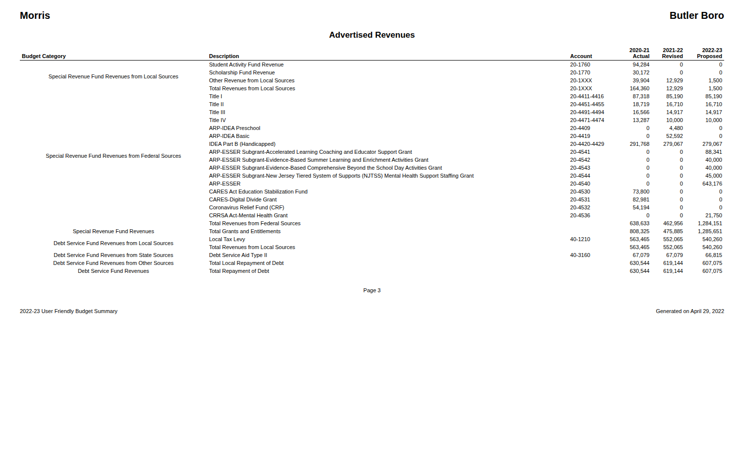Morris Butler Boro
Advertised Revenues
| Budget Category | Description | Account | 2020-21 Actual | 2021-22 Revised | 2022-23 Proposed |
| --- | --- | --- | --- | --- | --- |
| Special Revenue Fund Revenues from Local Sources | Student Activity Fund Revenue | 20-1760 | 94,284 | 0 | 0 |
| Scholarship Fund Revenue | 20-1770 | 30,172 | 0 | 0 |
| Other Revenue from Local Sources | 20-1XXX | 39,904 | 12,929 | 1,500 |
| Total Revenues from Local Sources | 20-1XXX | 164,360 | 12,929 | 1,500 |
| Special Revenue Fund Revenues from Federal Sources | Title I | 20-4411-4416 | 87,318 | 85,190 | 85,190 |
| Title II | 20-4451-4455 | 18,719 | 16,710 | 16,710 |
| Title III | 20-4491-4494 | 16,566 | 14,917 | 14,917 |
| Title IV | 20-4471-4474 | 13,287 | 10,000 | 10,000 |
| ARP-IDEA Preschool | 20-4409 | 0 | 4,480 | 0 |
| ARP-IDEA Basic | 20-4419 | 0 | 52,592 | 0 |
| IDEA Part B (Handicapped) | 20-4420-4429 | 291,768 | 279,067 | 279,067 |
| ARP-ESSER Subgrant-Accelerated Learning Coaching and Educator Support Grant | 20-4541 | 0 | 0 | 88,341 |
| ARP-ESSER Subgrant-Evidence-Based Summer Learning and Enrichment Activities Grant | 20-4542 | 0 | 0 | 40,000 |
| ARP-ESSER Subgrant-Evidence-Based Comprehensive Beyond the School Day Activities Grant | 20-4543 | 0 | 0 | 40,000 |
| ARP-ESSER Subgrant-New Jersey Tiered System of Supports (NJTSS) Mental Health Support Staffing Grant | 20-4544 | 0 | 0 | 45,000 |
| ARP-ESSER | 20-4540 | 0 | 0 | 643,176 |
| CARES Act Education Stabilization Fund | 20-4530 | 73,800 | 0 | 0 |
| CARES-Digital Divide Grant | 20-4531 | 82,981 | 0 | 0 |
| Coronavirus Relief Fund (CRF) | 20-4532 | 54,194 | 0 | 0 |
| CRRSA Act-Mental Health Grant | 20-4536 | 0 | 0 | 21,750 |
| | Total Revenues from Federal Sources | | 638,633 | 462,956 | 1,284,151 |
| Special Revenue Fund Revenues | Total Grants and Entitlements | | 808,325 | 475,885 | 1,285,651 |
| Debt Service Fund Revenues from Local Sources | Local Tax Levy | 40-1210 | 563,465 | 552,065 | 540,260 |
| Total Revenues from Local Sources | | 563,465 | 552,065 | 540,260 |
| Debt Service Fund Revenues from State Sources | Debt Service Aid Type II | 40-3160 | 67,079 | 67,079 | 66,815 |
| Debt Service Fund Revenues from Other Sources | Total Local Repayment of Debt | | 630,544 | 619,144 | 607,075 |
| Debt Service Fund Revenues | Total Repayment of Debt | | 630,544 | 619,144 | 607,075 |
Page 3
2022-23 User Friendly Budget Summary Generated on April 29, 2022